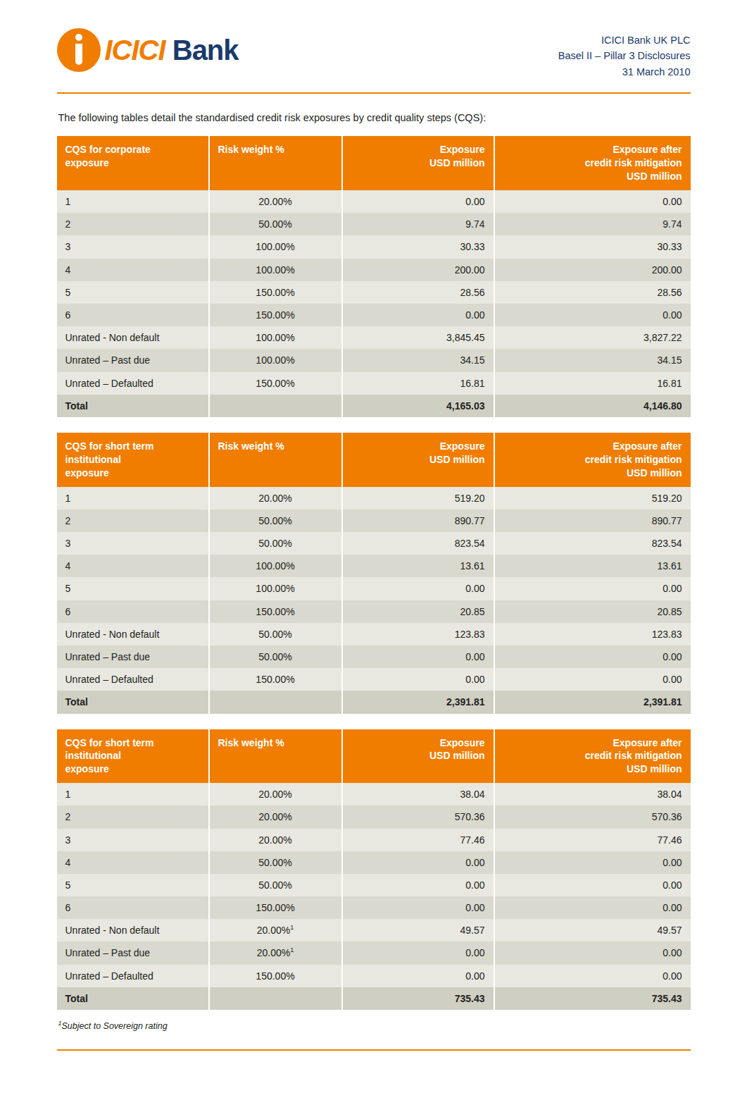ICICI Bank
ICICI Bank UK PLC
Basel II – Pillar 3 Disclosures
31 March 2010
The following tables detail the standardised credit risk exposures by credit quality steps (CQS):
| CQS for corporate exposure | Risk weight % | Exposure USD million | Exposure after credit risk mitigation USD million |
| --- | --- | --- | --- |
| 1 | 20.00% | 0.00 | 0.00 |
| 2 | 50.00% | 9.74 | 9.74 |
| 3 | 100.00% | 30.33 | 30.33 |
| 4 | 100.00% | 200.00 | 200.00 |
| 5 | 150.00% | 28.56 | 28.56 |
| 6 | 150.00% | 0.00 | 0.00 |
| Unrated - Non default | 100.00% | 3,845.45 | 3,827.22 |
| Unrated – Past due | 100.00% | 34.15 | 34.15 |
| Unrated – Defaulted | 150.00% | 16.81 | 16.81 |
| Total | | 4,165.03 | 4,146.80 |
| CQS for short term institutional exposure | Risk weight % | Exposure USD million | Exposure after credit risk mitigation USD million |
| --- | --- | --- | --- |
| 1 | 20.00% | 519.20 | 519.20 |
| 2 | 50.00% | 890.77 | 890.77 |
| 3 | 50.00% | 823.54 | 823.54 |
| 4 | 100.00% | 13.61 | 13.61 |
| 5 | 100.00% | 0.00 | 0.00 |
| 6 | 150.00% | 20.85 | 20.85 |
| Unrated - Non default | 50.00% | 123.83 | 123.83 |
| Unrated – Past due | 50.00% | 0.00 | 0.00 |
| Unrated – Defaulted | 150.00% | 0.00 | 0.00 |
| Total | | 2,391.81 | 2,391.81 |
| CQS for short term institutional exposure | Risk weight % | Exposure USD million | Exposure after credit risk mitigation USD million |
| --- | --- | --- | --- |
| 1 | 20.00% | 38.04 | 38.04 |
| 2 | 20.00% | 570.36 | 570.36 |
| 3 | 20.00% | 77.46 | 77.46 |
| 4 | 50.00% | 0.00 | 0.00 |
| 5 | 50.00% | 0.00 | 0.00 |
| 6 | 150.00% | 0.00 | 0.00 |
| Unrated - Non default | 20.00% 1 | 49.57 | 49.57 |
| Unrated – Past due | 20.00% 1 | 0.00 | 0.00 |
| Unrated – Defaulted | 150.00% | 0.00 | 0.00 |
| Total | | 735.43 | 735.43 |
1Subject to Sovereign rating